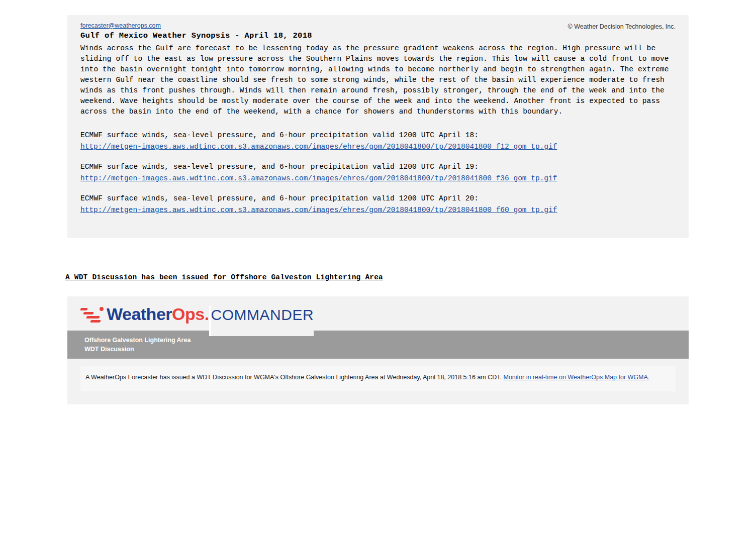© Weather Decision Technologies, Inc.
forecaster@weatherops.com
Gulf of Mexico Weather Synopsis - April 18, 2018
Winds across the Gulf are forecast to be lessening today as the pressure gradient weakens across the region. High pressure will be sliding off to the east as low pressure across the Southern Plains moves towards the region. This low will cause a cold front to move into the basin overnight tonight into tomorrow morning, allowing winds to become northerly and begin to strengthen again. The extreme western Gulf near the coastline should see fresh to some strong winds, while the rest of the basin will experience moderate to fresh winds as this front pushes through. Winds will then remain around fresh, possibly stronger, through the end of the week and into the weekend. Wave heights should be mostly moderate over the course of the week and into the weekend. Another front is expected to pass across the basin into the end of the weekend, with a chance for showers and thunderstorms with this boundary.
ECMWF surface winds, sea-level pressure, and 6-hour precipitation valid 1200 UTC April 18:
http://metgen-images.aws.wdtinc.com.s3.amazonaws.com/images/ehres/gom/2018041800/tp/2018041800_f12_gom_tp.gif
ECMWF surface winds, sea-level pressure, and 6-hour precipitation valid 1200 UTC April 19:
http://metgen-images.aws.wdtinc.com.s3.amazonaws.com/images/ehres/gom/2018041800/tp/2018041800_f36_gom_tp.gif
ECMWF surface winds, sea-level pressure, and 6-hour precipitation valid 1200 UTC April 20:
http://metgen-images.aws.wdtinc.com.s3.amazonaws.com/images/ehres/gom/2018041800/tp/2018041800_f60_gom_tp.gif
A WDT Discussion has been issued for Offshore Galveston Lightering Area
Weather Ops. COMMANDER
Offshore Galveston Lightering Area
WDT Discussion
A WeatherOps Forecaster has issued a WDT Discussion for WGMA's Offshore Galveston Lightering Area at Wednesday, April 18, 2018 5:16 am CDT. Monitor in real-time on WeatherOps Map for WGMA.